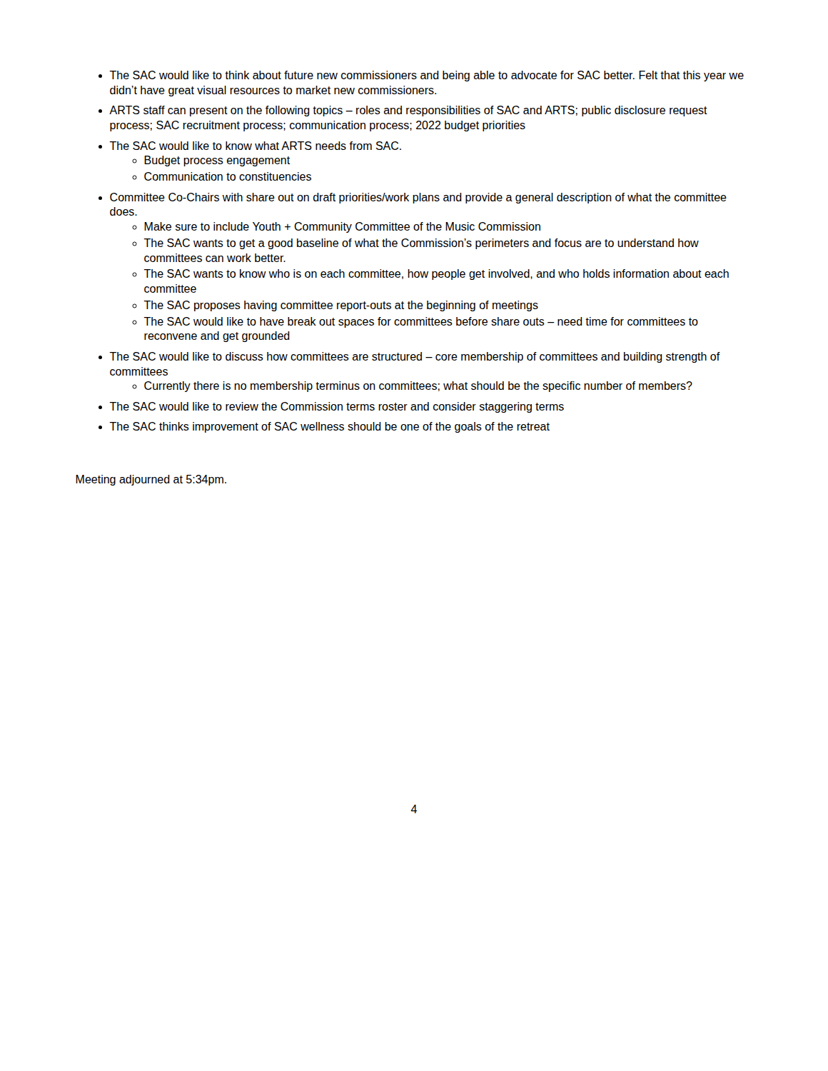The SAC would like to think about future new commissioners and being able to advocate for SAC better. Felt that this year we didn’t have great visual resources to market new commissioners.
ARTS staff can present on the following topics – roles and responsibilities of SAC and ARTS; public disclosure request process; SAC recruitment process; communication process; 2022 budget priorities
The SAC would like to know what ARTS needs from SAC.
Budget process engagement
Communication to constituencies
Committee Co-Chairs with share out on draft priorities/work plans and provide a general description of what the committee does.
Make sure to include Youth + Community Committee of the Music Commission
The SAC wants to get a good baseline of what the Commission’s perimeters and focus are to understand how committees can work better.
The SAC wants to know who is on each committee, how people get involved, and who holds information about each committee
The SAC proposes having committee report-outs at the beginning of meetings
The SAC would like to have break out spaces for committees before share outs – need time for committees to reconvene and get grounded
The SAC would like to discuss how committees are structured – core membership of committees and building strength of committees
Currently there is no membership terminus on committees; what should be the specific number of members?
The SAC would like to review the Commission terms roster and consider staggering terms
The SAC thinks improvement of SAC wellness should be one of the goals of the retreat
Meeting adjourned at 5:34pm.
4